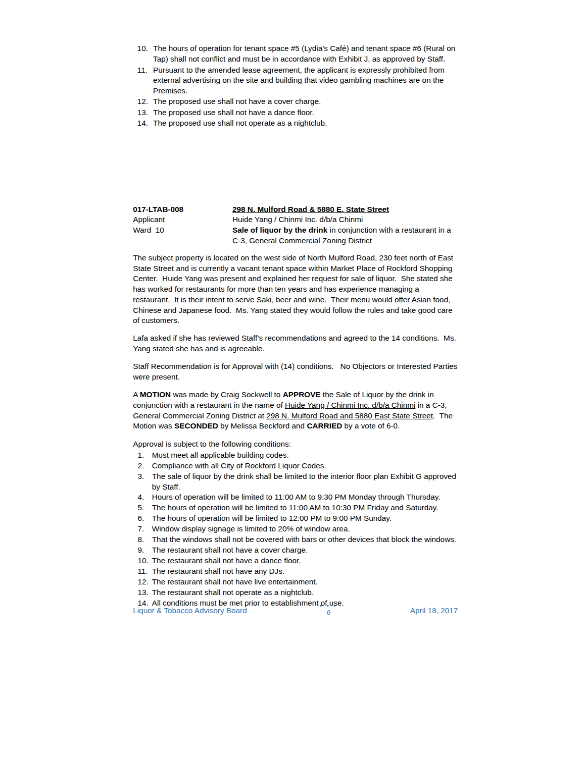10. The hours of operation for tenant space #5 (Lydia’s Café) and tenant space #6 (Rural on Tap) shall not conflict and must be in accordance with Exhibit J, as approved by Staff.
11. Pursuant to the amended lease agreement, the applicant is expressly prohibited from external advertising on the site and building that video gambling machines are on the Premises.
12. The proposed use shall not have a cover charge.
13. The proposed use shall not have a dance floor.
14. The proposed use shall not operate as a nightclub.
| 017-LTAB-008 | 298 N. Mulford Road & 5880 E. State Street |
| Applicant | Huide Yang / Chinmi Inc. d/b/a Chinmi |
| Ward 10 | Sale of liquor by the drink in conjunction with a restaurant in a C-3, General Commercial Zoning District |
The subject property is located on the west side of North Mulford Road, 230 feet north of East State Street and is currently a vacant tenant space within Market Place of Rockford Shopping Center. Huide Yang was present and explained her request for sale of liquor. She stated she has worked for restaurants for more than ten years and has experience managing a restaurant. It is their intent to serve Saki, beer and wine. Their menu would offer Asian food, Chinese and Japanese food. Ms. Yang stated they would follow the rules and take good care of customers.
Lafa asked if she has reviewed Staff’s recommendations and agreed to the 14 conditions. Ms. Yang stated she has and is agreeable.
Staff Recommendation is for Approval with (14) conditions. No Objectors or Interested Parties were present.
A MOTION was made by Craig Sockwell to APPROVE the Sale of Liquor by the drink in conjunction with a restaurant in the name of Huide Yang / Chinmi Inc. d/b/a Chinmi in a C-3, General Commercial Zoning District at 298 N. Mulford Road and 5880 East State Street. The Motion was SECONDED by Melissa Beckford and CARRIED by a vote of 6-0.
Approval is subject to the following conditions:
1. Must meet all applicable building codes.
2. Compliance with all City of Rockford Liquor Codes.
3. The sale of liquor by the drink shall be limited to the interior floor plan Exhibit G approved by Staff.
4. Hours of operation will be limited to 11:00 AM to 9:30 PM Monday through Thursday.
5. The hours of operation will be limited to 11:00 AM to 10:30 PM Friday and Saturday.
6. The hours of operation will be limited to 12:00 PM to 9:00 PM Sunday.
7. Window display signage is limited to 20% of window area.
8. That the windows shall not be covered with bars or other devices that block the windows.
9. The restaurant shall not have a cover charge.
10. The restaurant shall not have a dance floor.
11. The restaurant shall not have any DJs.
12. The restaurant shall not have live entertainment.
13. The restaurant shall not operate as a nightclub.
14. All conditions must be met prior to establishment of use.
Liquor & Tobacco Advisory Board
• • •
6
April 18, 2017